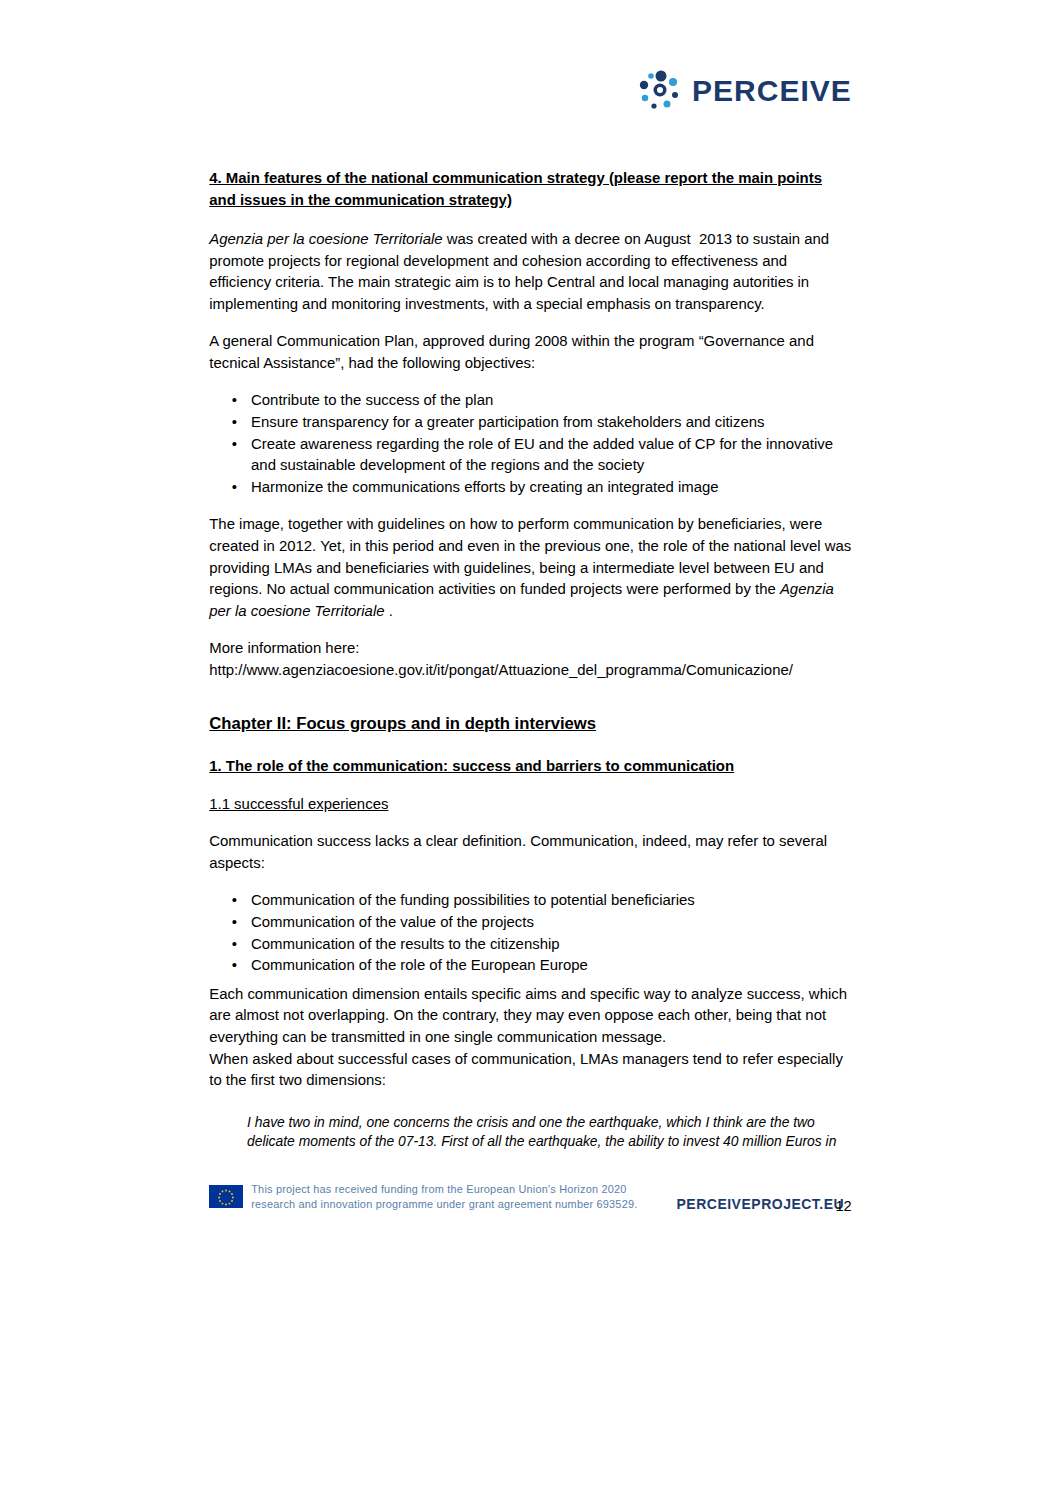PERCEIVE
4. Main features of the national communication strategy (please report the main points and issues in the communication strategy)
Agenzia per la coesione Territoriale was created with a decree on August 2013 to sustain and promote projects for regional development and cohesion according to effectiveness and efficiency criteria. The main strategic aim is to help Central and local managing autorities in implementing and monitoring investments, with a special emphasis on transparency.
A general Communication Plan, approved during 2008 within the program “Governance and tecnical Assistance”, had the following objectives:
Contribute to the success of the plan
Ensure transparency for a greater participation from stakeholders and citizens
Create awareness regarding the role of EU and the added value of CP for the innovative and sustainable development of the regions and the society
Harmonize the communications efforts by creating an integrated image
The image, together with guidelines on how to perform communication by beneficiaries, were created in 2012. Yet, in this period and even in the previous one, the role of the national level was providing LMAs and beneficiaries with guidelines, being a intermediate level between EU and regions. No actual communication activities on funded projects were performed by the Agenzia per la coesione Territoriale .
More information here:
http://www.agenziacoesione.gov.it/it/pongat/Attuazione_del_programma/Comunicazione/
Chapter II: Focus groups and in depth interviews
1. The role of the communication: success and barriers to communication
1.1 successful experiences
Communication success lacks a clear definition. Communication, indeed, may refer to several aspects:
Communication of the funding possibilities to potential beneficiaries
Communication of the value of the projects
Communication of the results to the citizenship
Communication of the role of the European Europe
Each communication dimension entails specific aims and specific way to analyze success, which are almost not overlapping. On the contrary, they may even oppose each other, being that not everything can be transmitted in one single communication message.
When asked about successful cases of communication, LMAs managers tend to refer especially to the first two dimensions:
I have two in mind, one concerns the crisis and one the earthquake, which I think are the two delicate moments of the 07-13. First of all the earthquake, the ability to invest 40 million Euros in
This project has received funding from the European Union's Horizon 2020
research and innovation programme under grant agreement number 693529.
PERCEIVEPROJECT.EU
12